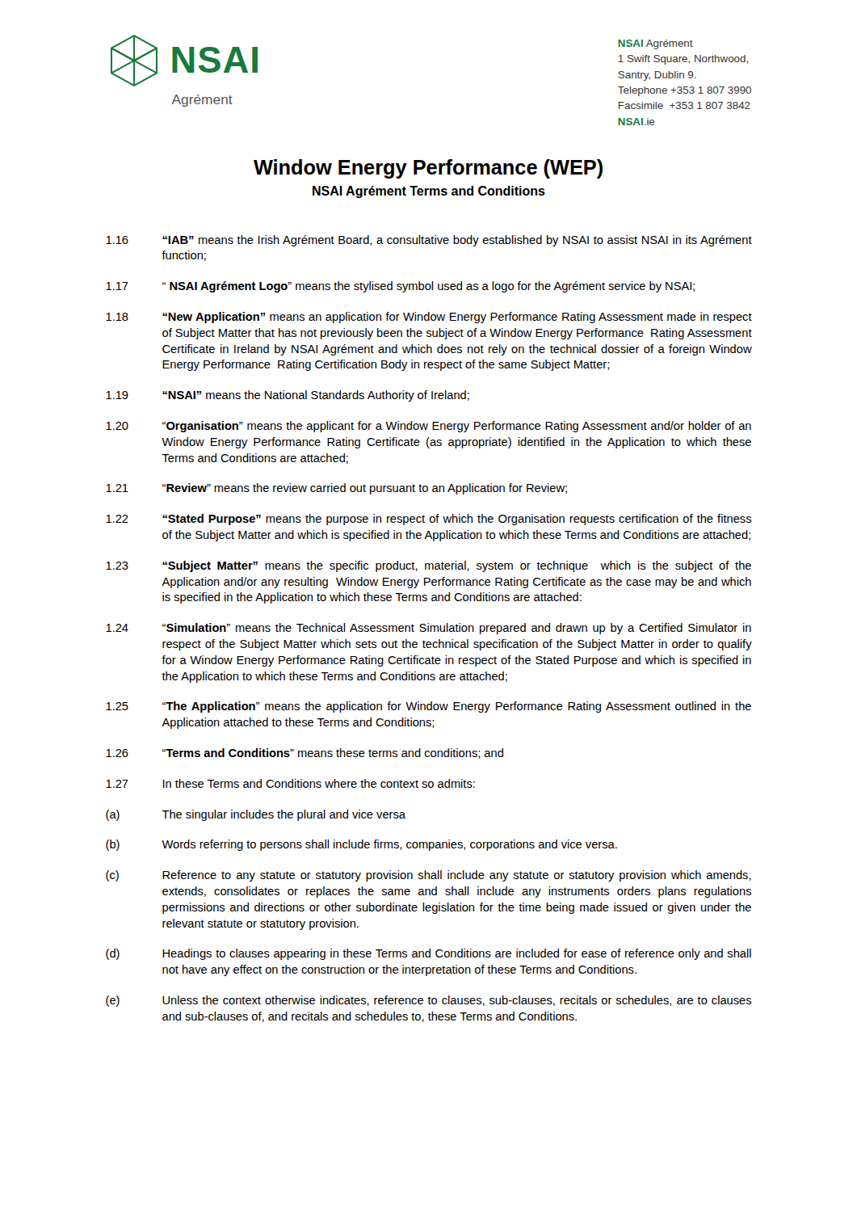NSAI
Agrément
NSAI Agrément
1 Swift Square, Northwood,
Santry, Dublin 9.
Telephone +353 1 807 3990
Facsimile +353 1 807 3842
NSAI.ie
Window Energy Performance (WEP)
NSAI Agrément Terms and Conditions
1.16
“IAB” means the Irish Agrément Board, a consultative body established by NSAI to assist NSAI in its Agrément function;
1.17
“ NSAI Agrément Logo” means the stylised symbol used as a logo for the Agrément service by NSAI;
1.18
“New Application” means an application for Window Energy Performance Rating Assessment made in respect of Subject Matter that has not previously been the subject of a Window Energy Performance Rating Assessment Certificate in Ireland by NSAI Agrément and which does not rely on the technical dossier of a foreign Window Energy Performance Rating Certification Body in respect of the same Subject Matter;
1.19
“NSAI” means the National Standards Authority of Ireland;
1.20
“Organisation” means the applicant for a Window Energy Performance Rating Assessment and/or holder of an Window Energy Performance Rating Certificate (as appropriate) identified in the Application to which these Terms and Conditions are attached;
1.21
“Review” means the review carried out pursuant to an Application for Review;
1.22
“Stated Purpose” means the purpose in respect of which the Organisation requests certification of the fitness of the Subject Matter and which is specified in the Application to which these Terms and Conditions are attached;
1.23
“Subject Matter” means the specific product, material, system or technique which is the subject of the Application and/or any resulting Window Energy Performance Rating Certificate as the case may be and which is specified in the Application to which these Terms and Conditions are attached:
1.24
“Simulation” means the Technical Assessment Simulation prepared and drawn up by a Certified Simulator in respect of the Subject Matter which sets out the technical specification of the Subject Matter in order to qualify for a Window Energy Performance Rating Certificate in respect of the Stated Purpose and which is specified in the Application to which these Terms and Conditions are attached;
1.25
“The Application” means the application for Window Energy Performance Rating Assessment outlined in the Application attached to these Terms and Conditions;
1.26
“Terms and Conditions” means these terms and conditions; and
1.27
In these Terms and Conditions where the context so admits:
(a)
The singular includes the plural and vice versa
(b)
Words referring to persons shall include firms, companies, corporations and vice versa.
(c)
Reference to any statute or statutory provision shall include any statute or statutory provision which amends, extends, consolidates or replaces the same and shall include any instruments orders plans regulations permissions and directions or other subordinate legislation for the time being made issued or given under the relevant statute or statutory provision.
(d)
Headings to clauses appearing in these Terms and Conditions are included for ease of reference only and shall not have any effect on the construction or the interpretation of these Terms and Conditions.
(e)
Unless the context otherwise indicates, reference to clauses, sub-clauses, recitals or schedules, are to clauses and sub-clauses of, and recitals and schedules to, these Terms and Conditions.